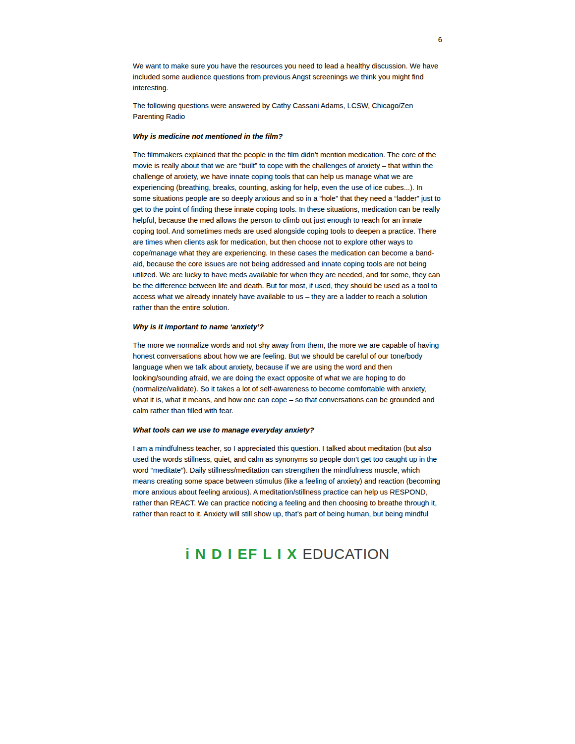6
We want to make sure you have the resources you need to lead a healthy discussion. We have included some audience questions from previous Angst screenings we think you might find interesting.
The following questions were answered by Cathy Cassani Adams, LCSW, Chicago/Zen Parenting Radio
Why is medicine not mentioned in the film?
The filmmakers explained that the people in the film didn’t mention medication. The core of the movie is really about that we are “built” to cope with the challenges of anxiety – that within the challenge of anxiety, we have innate coping tools that can help us manage what we are experiencing (breathing, breaks, counting, asking for help, even the use of ice cubes...). In some situations people are so deeply anxious and so in a “hole” that they need a “ladder” just to get to the point of finding these innate coping tools. In these situations, medication can be really helpful, because the med allows the person to climb out just enough to reach for an innate coping tool. And sometimes meds are used alongside coping tools to deepen a practice. There are times when clients ask for medication, but then choose not to explore other ways to cope/manage what they are experiencing. In these cases the medication can become a band-aid, because the core issues are not being addressed and innate coping tools are not being utilized. We are lucky to have meds available for when they are needed, and for some, they can be the difference between life and death. But for most, if used, they should be used as a tool to access what we already innately have available to us – they are a ladder to reach a solution rather than the entire solution.
Why is it important to name ‘anxiety’?
The more we normalize words and not shy away from them, the more we are capable of having honest conversations about how we are feeling. But we should be careful of our tone/body language when we talk about anxiety, because if we are using the word and then looking/sounding afraid, we are doing the exact opposite of what we are hoping to do (normalize/validate). So it takes a lot of self-awareness to become comfortable with anxiety, what it is, what it means, and how one can cope – so that conversations can be grounded and calm rather than filled with fear.
What tools can we use to manage everyday anxiety?
I am a mindfulness teacher, so I appreciated this question. I talked about meditation (but also used the words stillness, quiet, and calm as synonyms so people don’t get too caught up in the word “meditate”). Daily stillness/meditation can strengthen the mindfulness muscle, which means creating some space between stimulus (like a feeling of anxiety) and reaction (becoming more anxious about feeling anxious). A meditation/stillness practice can help us RESPOND, rather than REACT. We can practice noticing a feeling and then choosing to breathe through it, rather than react to it. Anxiety will still show up, that’s part of being human, but being mindful
i N D I E F L I X EDUCATION